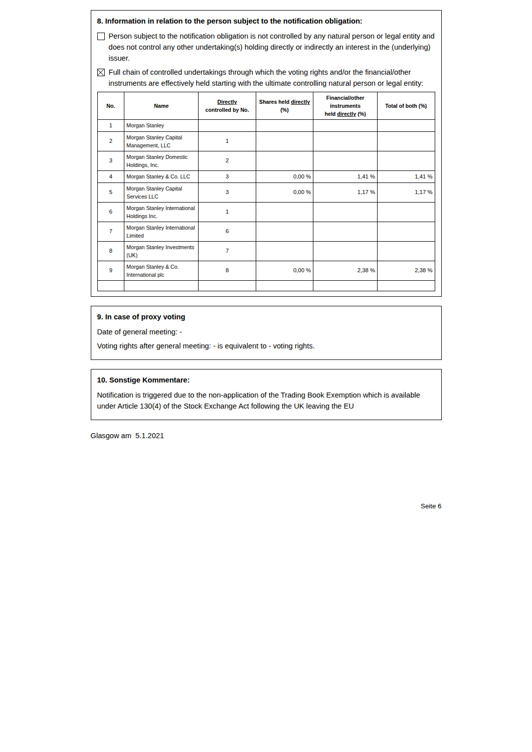8. Information in relation to the person subject to the notification obligation:
Person subject to the notification obligation is not controlled by any natural person or legal entity and does not control any other undertaking(s) holding directly or indirectly an interest in the (underlying) issuer.
Full chain of controlled undertakings through which the voting rights and/or the financial/other instruments are effectively held starting with the ultimate controlling natural person or legal entity:
| No. | Name | Directly controlled by No. | Shares held directly (%) | Financial/other instruments held directly (%) | Total of both (%) |
| --- | --- | --- | --- | --- | --- |
| 1 | Morgan Stanley | | | | |
| 2 | Morgan Stanley Capital Management, LLC | 1 | | | |
| 3 | Morgan Stanley Domestic Holdings, Inc. | 2 | | | |
| 4 | Morgan Stanley & Co. LLC | 3 | 0,00 % | 1,41 % | 1,41 % |
| 5 | Morgan Stanley Capital Services LLC | 3 | 0,00 % | 1,17 % | 1,17 % |
| 6 | Morgan Stanley International Holdings Inc. | 1 | | | |
| 7 | Morgan Stanley International Limited | 6 | | | |
| 8 | Morgan Stanley Investments (UK) | 7 | | | |
| 9 | Morgan Stanley & Co. International plc | 8 | 0,00 % | 2,38 % | 2,38 % |
9. In case of proxy voting
Date of general meeting: -
Voting rights after general meeting: - is equivalent to - voting rights.
10. Sonstige Kommentare:
Notification is triggered due to the non-application of the Trading Book Exemption which is available under Article 130(4) of the Stock Exchange Act following the UK leaving the EU
Glasgow am 5.1.2021
Seite 6